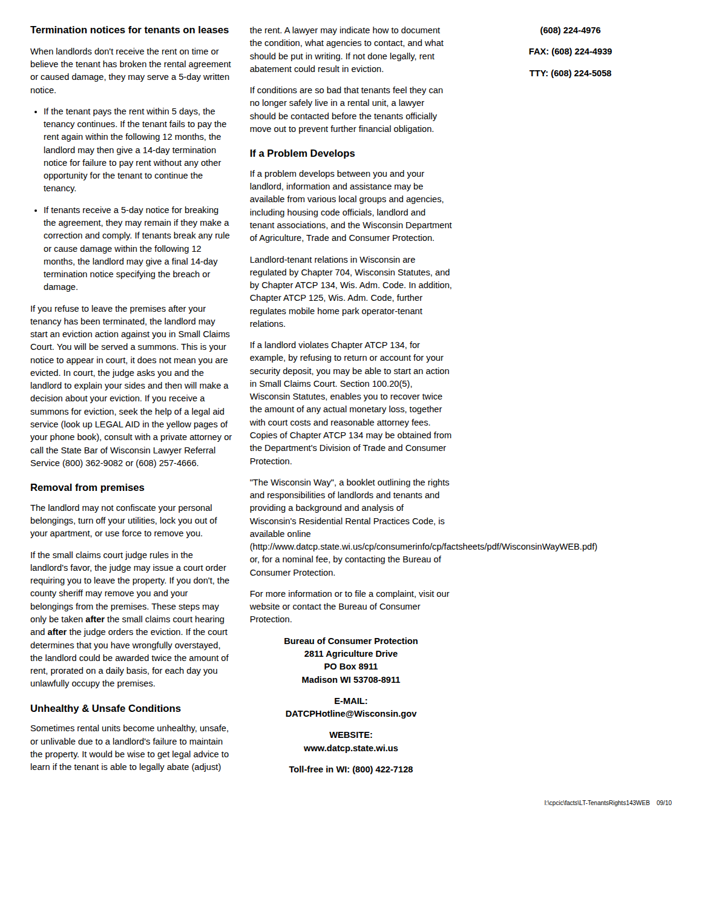Termination notices for tenants on leases
When landlords don't receive the rent on time or believe the tenant has broken the rental agreement or caused damage, they may serve a 5-day written notice.
If the tenant pays the rent within 5 days, the tenancy continues. If the tenant fails to pay the rent again within the following 12 months, the landlord may then give a 14-day termination notice for failure to pay rent without any other opportunity for the tenant to continue the tenancy.
If tenants receive a 5-day notice for breaking the agreement, they may remain if they make a correction and comply. If tenants break any rule or cause damage within the following 12 months, the landlord may give a final 14-day termination notice specifying the breach or damage.
If you refuse to leave the premises after your tenancy has been terminated, the landlord may start an eviction action against you in Small Claims Court. You will be served a summons. This is your notice to appear in court, it does not mean you are evicted. In court, the judge asks you and the landlord to explain your sides and then will make a decision about your eviction. If you receive a summons for eviction, seek the help of a legal aid service (look up LEGAL AID in the yellow pages of your phone book), consult with a private attorney or call the State Bar of Wisconsin Lawyer Referral Service (800) 362-9082 or (608) 257-4666.
Removal from premises
The landlord may not confiscate your personal belongings, turn off your utilities, lock you out of your apartment, or use force to remove you.
If the small claims court judge rules in the landlord's favor, the judge may issue a court order requiring you to leave the property. If you don't, the county sheriff may remove you and your belongings from the premises. These steps may only be taken after the small claims court hearing and after the judge orders the eviction. If the court determines that you have wrongfully overstayed, the landlord could be awarded twice the amount of rent, prorated on a daily basis, for each day you unlawfully occupy the premises.
Unhealthy & Unsafe Conditions
Sometimes rental units become unhealthy, unsafe, or unlivable due to a landlord's failure to maintain the property. It would be wise to get legal advice to learn if the tenant is able to legally abate (adjust) the rent. A lawyer may indicate how to document the condition, what agencies to contact, and what should be put in writing. If not done legally, rent abatement could result in eviction.
If conditions are so bad that tenants feel they can no longer safely live in a rental unit, a lawyer should be contacted before the tenants officially move out to prevent further financial obligation.
If a Problem Develops
If a problem develops between you and your landlord, information and assistance may be available from various local groups and agencies, including housing code officials, landlord and tenant associations, and the Wisconsin Department of Agriculture, Trade and Consumer Protection.
Landlord-tenant relations in Wisconsin are regulated by Chapter 704, Wisconsin Statutes, and by Chapter ATCP 134, Wis. Adm. Code. In addition, Chapter ATCP 125, Wis. Adm. Code, further regulates mobile home park operator-tenant relations.
If a landlord violates Chapter ATCP 134, for example, by refusing to return or account for your security deposit, you may be able to start an action in Small Claims Court. Section 100.20(5), Wisconsin Statutes, enables you to recover twice the amount of any actual monetary loss, together with court costs and reasonable attorney fees. Copies of Chapter ATCP 134 may be obtained from the Department's Division of Trade and Consumer Protection.
"The Wisconsin Way", a booklet outlining the rights and responsibilities of landlords and tenants and providing a background and analysis of Wisconsin's Residential Rental Practices Code, is available online (http://www.datcp.state.wi.us/cp/consumerinfo/cp/factsheets/pdf/WisconsinWayWEB.pdf) or, for a nominal fee, by contacting the Bureau of Consumer Protection.
For more information or to file a complaint, visit our website or contact the Bureau of Consumer Protection.
Bureau of Consumer Protection
2811 Agriculture Drive
PO Box 8911
Madison WI 53708-8911
E-MAIL:
DATCPHotline@Wisconsin.gov
WEBSITE:
www.datcp.state.wi.us
Toll-free in WI: (800) 422-7128
(608) 224-4976
FAX: (608) 224-4939
TTY: (608) 224-5058
I:\cpcic\facts\LT-TenantsRights143WEB 09/10